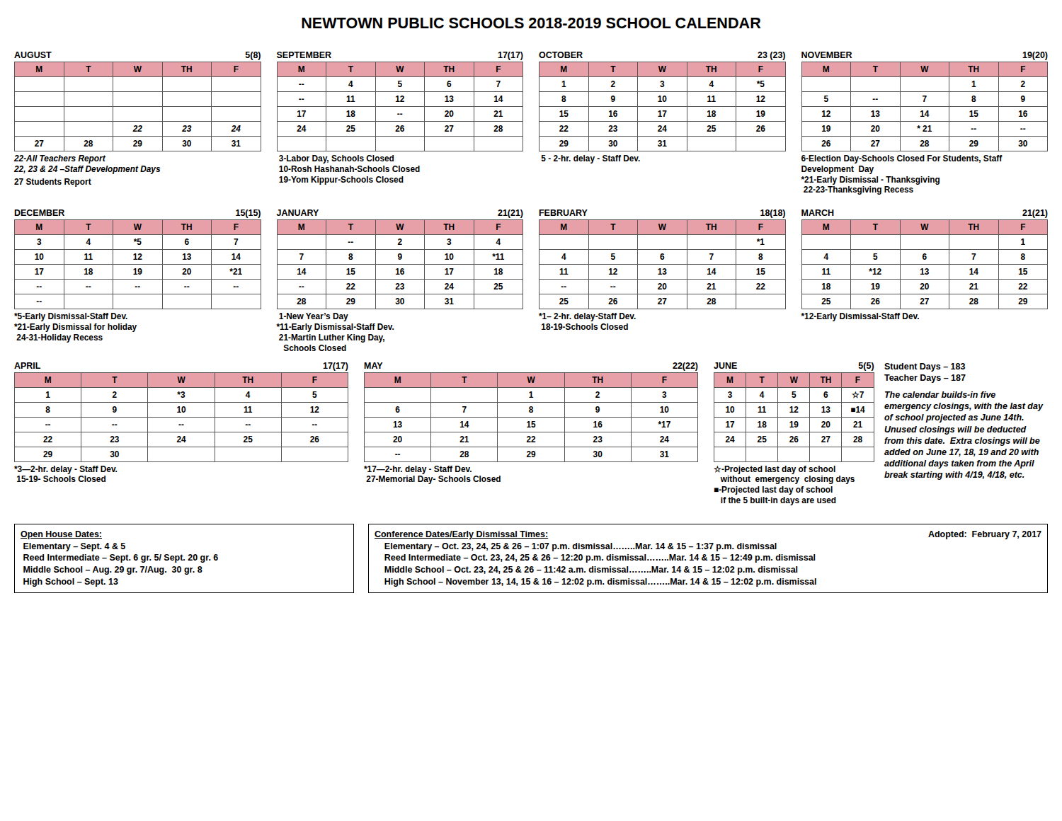NEWTOWN PUBLIC SCHOOLS 2018-2019 SCHOOL CALENDAR
AUGUST 5(8)
| M | T | W | TH | F |
| --- | --- | --- | --- | --- |
| | | 22 | 23 | 24 |
| 27 | 28 | 29 | 30 | 31 |
22-All Teachers Report
22, 23 & 24 –Staff Development Days
27 Students Report
SEPTEMBER 17(17)
| M | T | W | TH | F |
| --- | --- | --- | --- | --- |
| -- | 4 | 5 | 6 | 7 |
| -- | 11 | 12 | 13 | 14 |
| 17 | 18 | -- | 20 | 21 |
| 24 | 25 | 26 | 27 | 28 |
3-Labor Day, Schools Closed
10-Rosh Hashanah-Schools Closed
19-Yom Kippur-Schools Closed
OCTOBER 23 (23)
| M | T | W | TH | F |
| --- | --- | --- | --- | --- |
| 1 | 2 | 3 | 4 | *5 |
| 8 | 9 | 10 | 11 | 12 |
| 15 | 16 | 17 | 18 | 19 |
| 22 | 23 | 24 | 25 | 26 |
| 29 | 30 | 31 | | |
5 - 2-hr. delay - Staff Dev.
NOVEMBER 19(20)
| M | T | W | TH | F |
| --- | --- | --- | --- | --- |
| | | | 1 | 2 |
| 5 | -- | 7 | 8 | 9 |
| 12 | 13 | 14 | 15 | 16 |
| 19 | 20 | * 21 | -- | -- |
| 26 | 27 | 28 | 29 | 30 |
6-Election Day-Schools Closed For Students, Staff Development Day
*21-Early Dismissal - Thanksgiving
22-23-Thanksgiving Recess
DECEMBER 15(15)
| M | T | W | TH | F |
| --- | --- | --- | --- | --- |
| 3 | 4 | *5 | 6 | 7 |
| 10 | 11 | 12 | 13 | 14 |
| 17 | 18 | 19 | 20 | *21 |
| -- | -- | -- | -- | -- |
| -- | | | | |
*5-Early Dismissal-Staff Dev.
*21-Early Dismissal for holiday
24-31-Holiday Recess
JANUARY 21(21)
| M | T | W | TH | F |
| --- | --- | --- | --- | --- |
| | -- | 2 | 3 | 4 |
| 7 | 8 | 9 | 10 | *11 |
| 14 | 15 | 16 | 17 | 18 |
| -- | 22 | 23 | 24 | 25 |
| 28 | 29 | 30 | 31 | |
1-New Year’s Day
*11-Early Dismissal-Staff Dev.
21-Martin Luther King Day,
Schools Closed
FEBRUARY 18(18)
| M | T | W | TH | F |
| --- | --- | --- | --- | --- |
| | | | | *1 |
| 4 | 5 | 6 | 7 | 8 |
| 11 | 12 | 13 | 14 | 15 |
| -- | -- | 20 | 21 | 22 |
| 25 | 26 | 27 | 28 | |
*1– 2-hr. delay-Staff Dev.
18-19-Schools Closed
MARCH 21(21)
| M | T | W | TH | F |
| --- | --- | --- | --- | --- |
| | | | | 1 |
| 4 | 5 | 6 | 7 | 8 |
| 11 | *12 | 13 | 14 | 15 |
| 18 | 19 | 20 | 21 | 22 |
| 25 | 26 | 27 | 28 | 29 |
*12-Early Dismissal-Staff Dev.
APRIL 17(17)
| M | T | W | TH | F |
| --- | --- | --- | --- | --- |
| 1 | 2 | *3 | 4 | 5 |
| 8 | 9 | 10 | 11 | 12 |
| -- | -- | -- | -- | -- |
| 22 | 23 | 24 | 25 | 26 |
| 29 | 30 | | | |
*3—2-hr. delay - Staff Dev.
15-19- Schools Closed
MAY 22(22)
| M | T | W | TH | F |
| --- | --- | --- | --- | --- |
| | | 1 | 2 | 3 |
| 6 | 7 | 8 | 9 | 10 |
| 13 | 14 | 15 | 16 | *17 |
| 20 | 21 | 22 | 23 | 24 |
| -- | 28 | 29 | 30 | 31 |
*17—2-hr. delay - Staff Dev.
27-Memorial Day- Schools Closed
JUNE 5(5)
| M | T | W | TH | F |
| --- | --- | --- | --- | --- |
| 3 | 4 | 5 | 6 | ☆7 |
| 10 | 11 | 12 | 13 | ■14 |
| 17 | 18 | 19 | 20 | 21 |
| 24 | 25 | 26 | 27 | 28 |
☆-Projected last day of school
without emergency closing days
■-Projected last day of school
if the 5 built-in days are used
Student Days – 183
Teacher Days – 187
The calendar builds-in five emergency closings, with the last day of school projected as June 14th. Unused closings will be deducted from this date. Extra closings will be added on June 17, 18, 19 and 20 with additional days taken from the April break starting with 4/19, 4/18, etc.
Open House Dates:
Elementary – Sept. 4 & 5
Reed Intermediate – Sept. 6 gr. 5/ Sept. 20 gr. 6
Middle School – Aug. 29 gr. 7/Aug. 30 gr. 8
High School – Sept. 13
Conference Dates/Early Dismissal Times: Adopted: February 7, 2017
Elementary – Oct. 23, 24, 25 & 26 – 1:07 p.m. dismissal……..Mar. 14 & 15 – 1:37 p.m. dismissal
Reed Intermediate – Oct. 23, 24, 25 & 26 – 12:20 p.m. dismissal……..Mar. 14 & 15 – 12:49 p.m. dismissal
Middle School – Oct. 23, 24, 25 & 26 – 11:42 a.m. dismissal……..Mar. 14 & 15 – 12:02 p.m. dismissal
High School – November 13, 14, 15 & 16 – 12:02 p.m. dismissal……..Mar. 14 & 15 – 12:02 p.m. dismissal